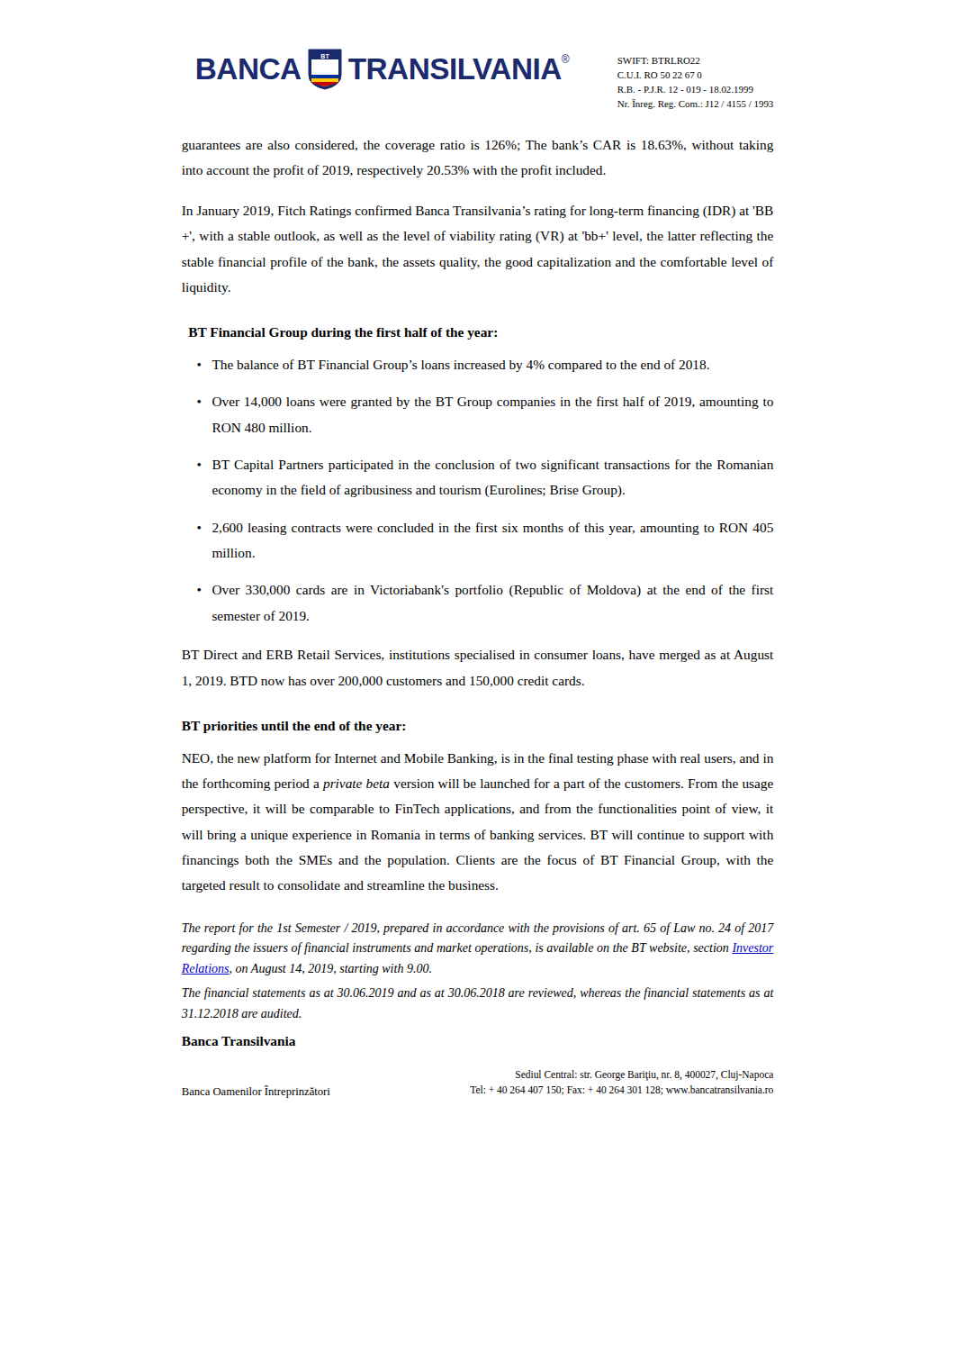BANCA BT TRANSILVANIA®
SWIFT: BTRLRO22
C.U.I. RO 50 22 67 0
R.B. - P.J.R. 12 - 019 - 18.02.1999
Nr. Înreg. Reg. Com.: J12 / 4155 / 1993
guarantees are also considered, the coverage ratio is 126%; The bank’s CAR is 18.63%, without taking into account the profit of 2019, respectively 20.53% with the profit included.
In January 2019, Fitch Ratings confirmed Banca Transilvania’s rating for long-term financing (IDR) at 'BB +', with a stable outlook, as well as the level of viability rating (VR) at 'bb+' level, the latter reflecting the stable financial profile of the bank, the assets quality, the good capitalization and the comfortable level of liquidity.
BT Financial Group during the first half of the year:
The balance of BT Financial Group’s loans increased by 4% compared to the end of 2018.
Over 14,000 loans were granted by the BT Group companies in the first half of 2019, amounting to RON 480 million.
BT Capital Partners participated in the conclusion of two significant transactions for the Romanian economy in the field of agribusiness and tourism (Eurolines; Brise Group).
2,600 leasing contracts were concluded in the first six months of this year, amounting to RON 405 million.
Over 330,000 cards are in Victoriabank's portfolio (Republic of Moldova) at the end of the first semester of 2019.
BT Direct and ERB Retail Services, institutions specialised in consumer loans, have merged as at August 1, 2019. BTD now has over 200,000 customers and 150,000 credit cards.
BT priorities until the end of the year:
NEO, the new platform for Internet and Mobile Banking, is in the final testing phase with real users, and in the forthcoming period a private beta version will be launched for a part of the customers. From the usage perspective, it will be comparable to FinTech applications, and from the functionalities point of view, it will bring a unique experience in Romania in terms of banking services. BT will continue to support with financings both the SMEs and the population. Clients are the focus of BT Financial Group, with the targeted result to consolidate and streamline the business.
The report for the 1st Semester / 2019, prepared in accordance with the provisions of art. 65 of Law no. 24 of 2017 regarding the issuers of financial instruments and market operations, is available on the BT website, section Investor Relations, on August 14, 2019, starting with 9.00.
The financial statements as at 30.06.2019 and as at 30.06.2018 are reviewed, whereas the financial statements as at 31.12.2018 are audited.
Banca Transilvania
Banca Oamenilor Întreprinzători
Sediul Central: str. George Bariţiu, nr. 8, 400027, Cluj-Napoca
Tel: + 40 264 407 150; Fax: + 40 264 301 128; www.bancatransilvania.ro